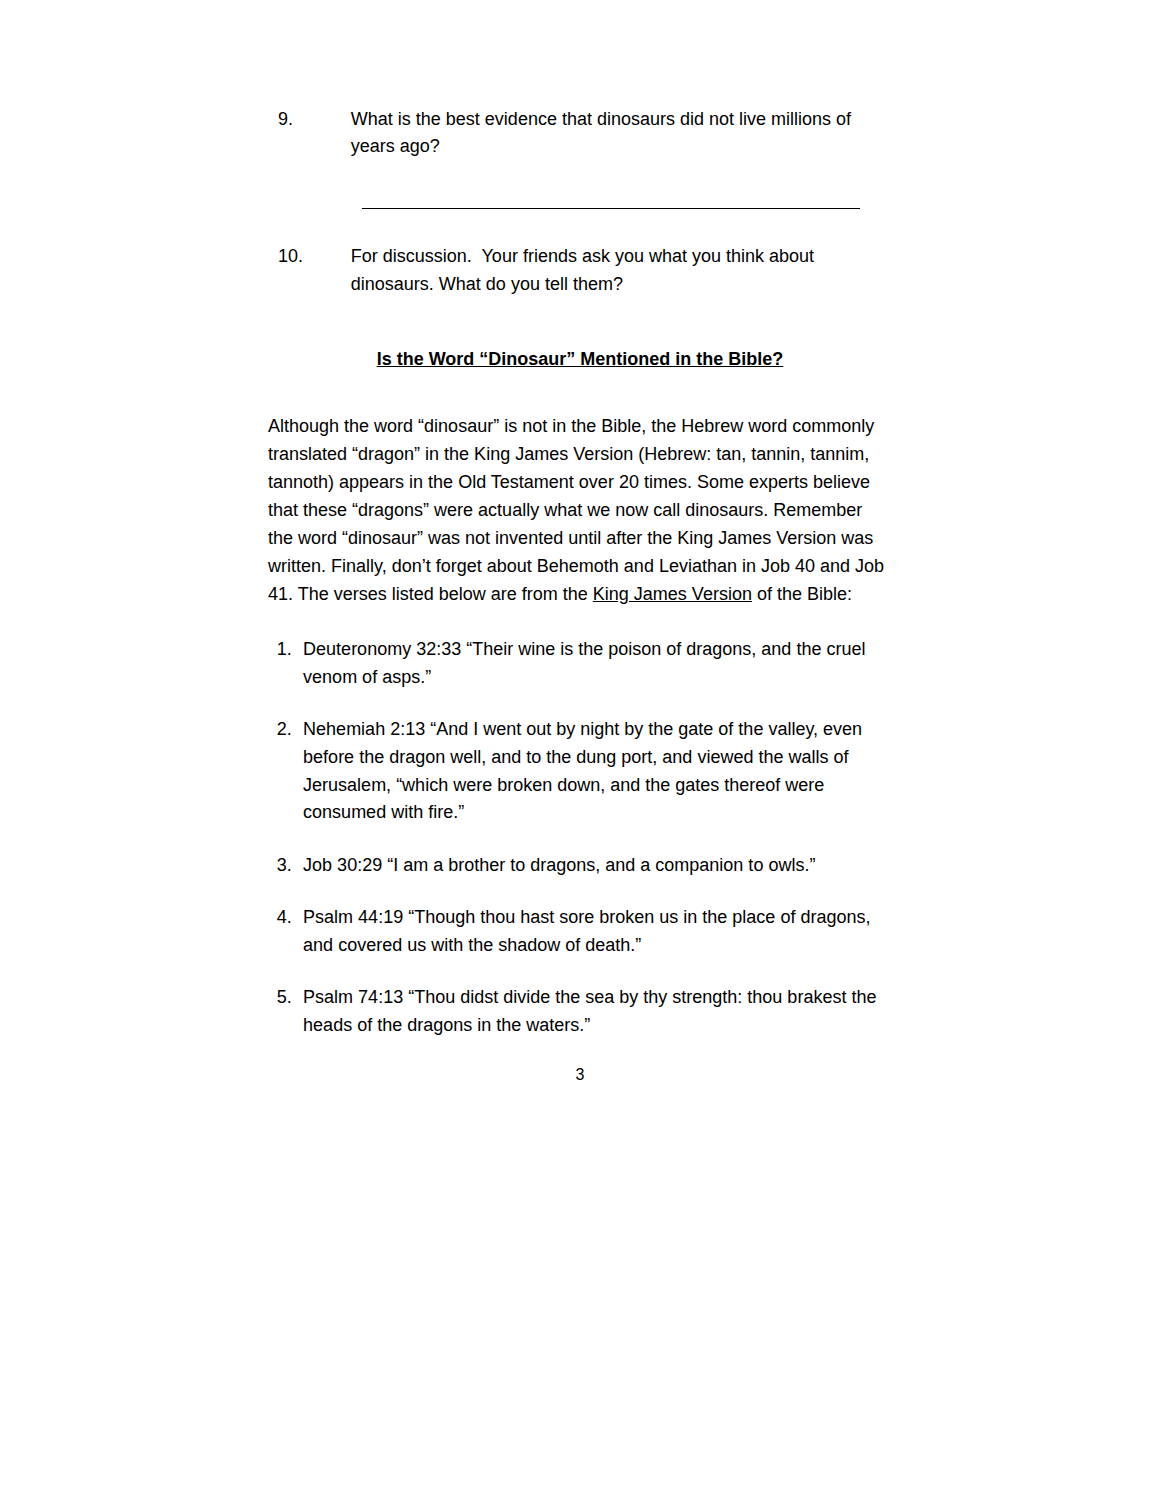9. What is the best evidence that dinosaurs did not live millions of years ago?
10. For discussion. Your friends ask you what you think about dinosaurs. What do you tell them?
Is the Word “Dinosaur” Mentioned in the Bible?
Although the word “dinosaur” is not in the Bible, the Hebrew word commonly translated “dragon” in the King James Version (Hebrew: tan, tannin, tannim, tannoth) appears in the Old Testament over 20 times. Some experts believe that these “dragons” were actually what we now call dinosaurs. Remember the word “dinosaur” was not invented until after the King James Version was written. Finally, don’t forget about Behemoth and Leviathan in Job 40 and Job 41. The verses listed below are from the King James Version of the Bible:
Deuteronomy 32:33 “Their wine is the poison of dragons, and the cruel venom of asps.”
Nehemiah 2:13 “And I went out by night by the gate of the valley, even before the dragon well, and to the dung port, and viewed the walls of Jerusalem, “which were broken down, and the gates thereof were consumed with fire.”
Job 30:29 “I am a brother to dragons, and a companion to owls.”
Psalm 44:19 “Though thou hast sore broken us in the place of dragons, and covered us with the shadow of death.”
Psalm 74:13 “Thou didst divide the sea by thy strength: thou brakest the heads of the dragons in the waters.”
3